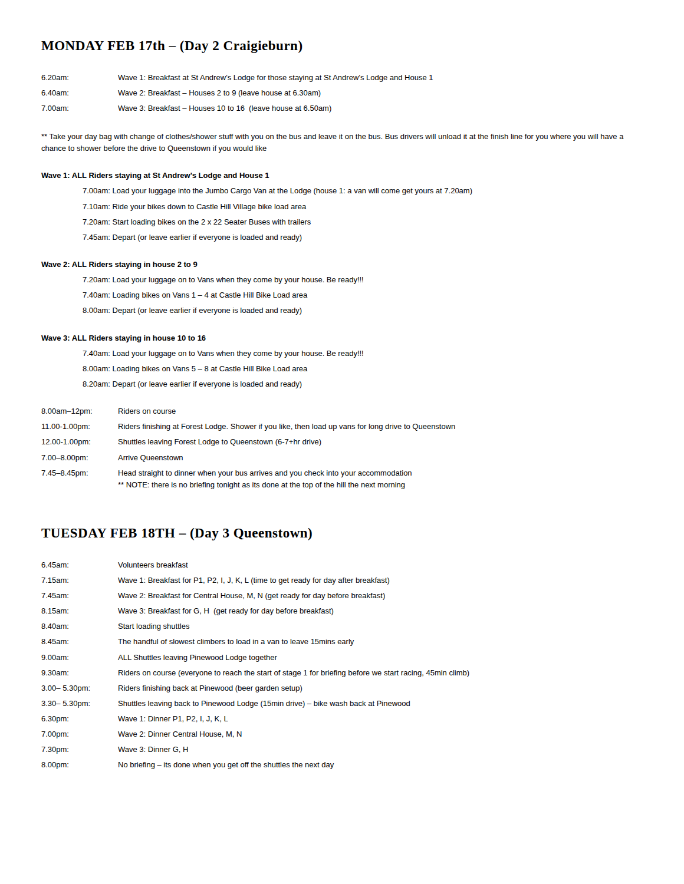MONDAY FEB 17th – (Day 2 Craigieburn)
| 6.20am: | Wave 1: Breakfast at St Andrew’s Lodge for those staying at St Andrew’s Lodge and House 1 |
| 6.40am: | Wave 2: Breakfast – Houses 2 to 9 (leave house at 6.30am) |
| 7.00am: | Wave 3: Breakfast – Houses 10 to 16 (leave house at 6.50am) |
** Take your day bag with change of clothes/shower stuff with you on the bus and leave it on the bus. Bus drivers will unload it at the finish line for you where you will have a chance to shower before the drive to Queenstown if you would like
Wave 1: ALL Riders staying at St Andrew’s Lodge and House 1
7.00am: Load your luggage into the Jumbo Cargo Van at the Lodge (house 1: a van will come get yours at 7.20am)
7.10am: Ride your bikes down to Castle Hill Village bike load area
7.20am: Start loading bikes on the 2 x 22 Seater Buses with trailers
7.45am: Depart (or leave earlier if everyone is loaded and ready)
Wave 2: ALL Riders staying in house 2 to 9
7.20am: Load your luggage on to Vans when they come by your house. Be ready!!!
7.40am: Loading bikes on Vans 1 – 4 at Castle Hill Bike Load area
8.00am: Depart (or leave earlier if everyone is loaded and ready)
Wave 3: ALL Riders staying in house 10 to 16
7.40am: Load your luggage on to Vans when they come by your house. Be ready!!!
8.00am: Loading bikes on Vans 5 – 8 at Castle Hill Bike Load area
8.20am: Depart (or leave earlier if everyone is loaded and ready)
| 8.00am–12pm: | Riders on course |
| 11.00-1.00pm: | Riders finishing at Forest Lodge. Shower if you like, then load up vans for long drive to Queenstown |
| 12.00-1.00pm: | Shuttles leaving Forest Lodge to Queenstown (6-7+hr drive) |
| 7.00–8.00pm: | Arrive Queenstown |
| 7.45–8.45pm: | Head straight to dinner when your bus arrives and you check into your accommodation ** NOTE: there is no briefing tonight as its done at the top of the hill the next morning |
TUESDAY FEB 18TH – (Day 3 Queenstown)
| 6.45am: | Volunteers breakfast |
| 7.15am: | Wave 1: Breakfast for P1, P2, I, J, K, L (time to get ready for day after breakfast) |
| 7.45am: | Wave 2: Breakfast for Central House, M, N (get ready for day before breakfast) |
| 8.15am: | Wave 3: Breakfast for G, H (get ready for day before breakfast) |
| 8.40am: | Start loading shuttles |
| 8.45am: | The handful of slowest climbers to load in a van to leave 15mins early |
| 9.00am: | ALL Shuttles leaving Pinewood Lodge together |
| 9.30am: | Riders on course (everyone to reach the start of stage 1 for briefing before we start racing, 45min climb) |
| 3.00– 5.30pm: | Riders finishing back at Pinewood (beer garden setup) |
| 3.30– 5.30pm: | Shuttles leaving back to Pinewood Lodge (15min drive) – bike wash back at Pinewood |
| 6.30pm: | Wave 1: Dinner P1, P2, I, J, K, L |
| 7.00pm: | Wave 2: Dinner Central House, M, N |
| 7.30pm: | Wave 3: Dinner G, H |
| 8.00pm: | No briefing – its done when you get off the shuttles the next day |